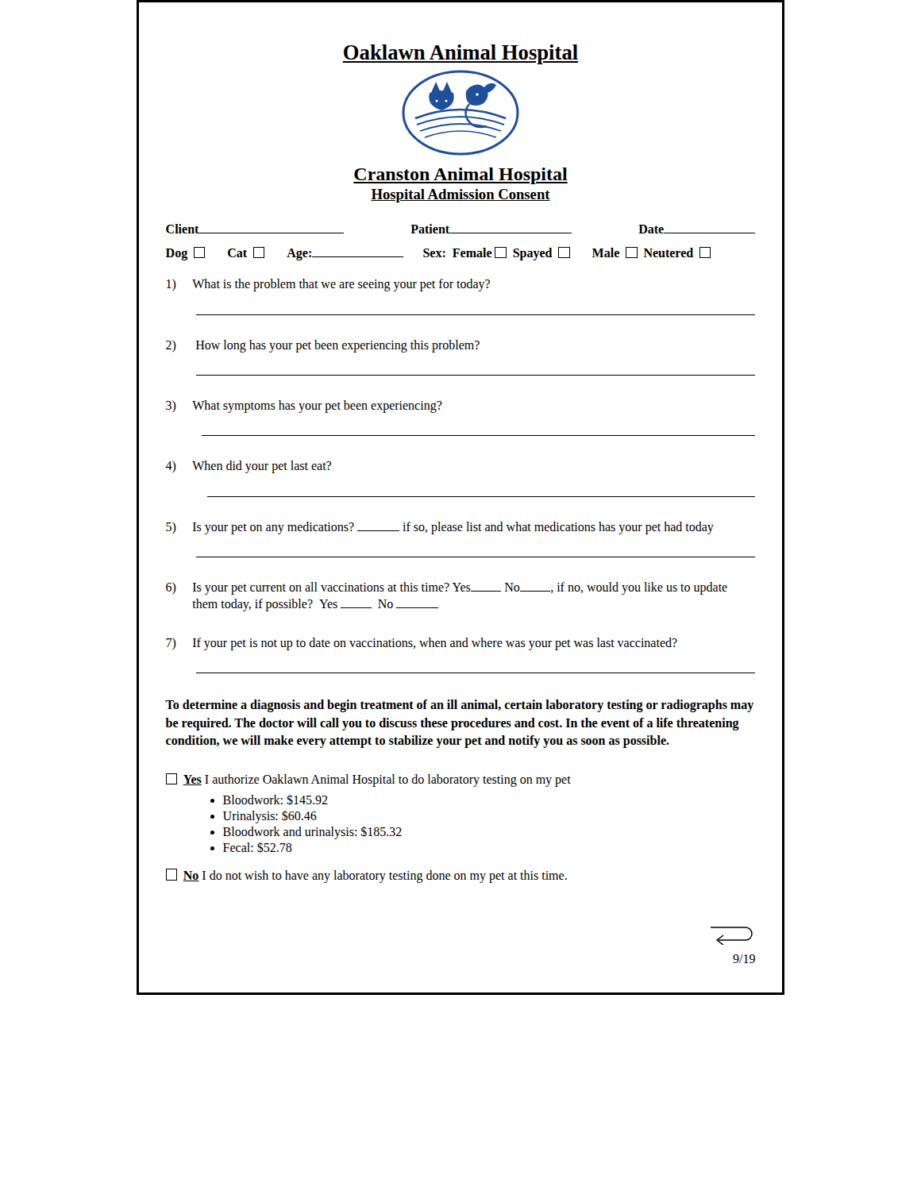Oaklawn Animal Hospital
Cranston Animal Hospital
Hospital Admission Consent
Client Patient Date
Dog Cat Age: Sex: Female Spayed Male Neutered
What is the problem that we are seeing your pet for today?
How long has your pet been experiencing this problem?
What symptoms has your pet been experiencing?
When did your pet last eat?
Is your pet on any medications? if so, please list and what medications has your pet had today
Is your pet current on all vaccinations at this time? Yes No , if no, would you like us to update them today, if possible? Yes No
If your pet is not up to date on vaccinations, when and where was your pet was last vaccinated?
To determine a diagnosis and begin treatment of an ill animal, certain laboratory testing or radiographs may be required. The doctor will call you to discuss these procedures and cost. In the event of a life threatening condition, we will make every attempt to stabilize your pet and notify you as soon as possible.
Yes I authorize Oaklawn Animal Hospital to do laboratory testing on my pet
Bloodwork: $145.92
Urinalysis: $60.46
Bloodwork and urinalysis: $185.32
Fecal: $52.78
No I do not wish to have any laboratory testing done on my pet at this time.
9/19